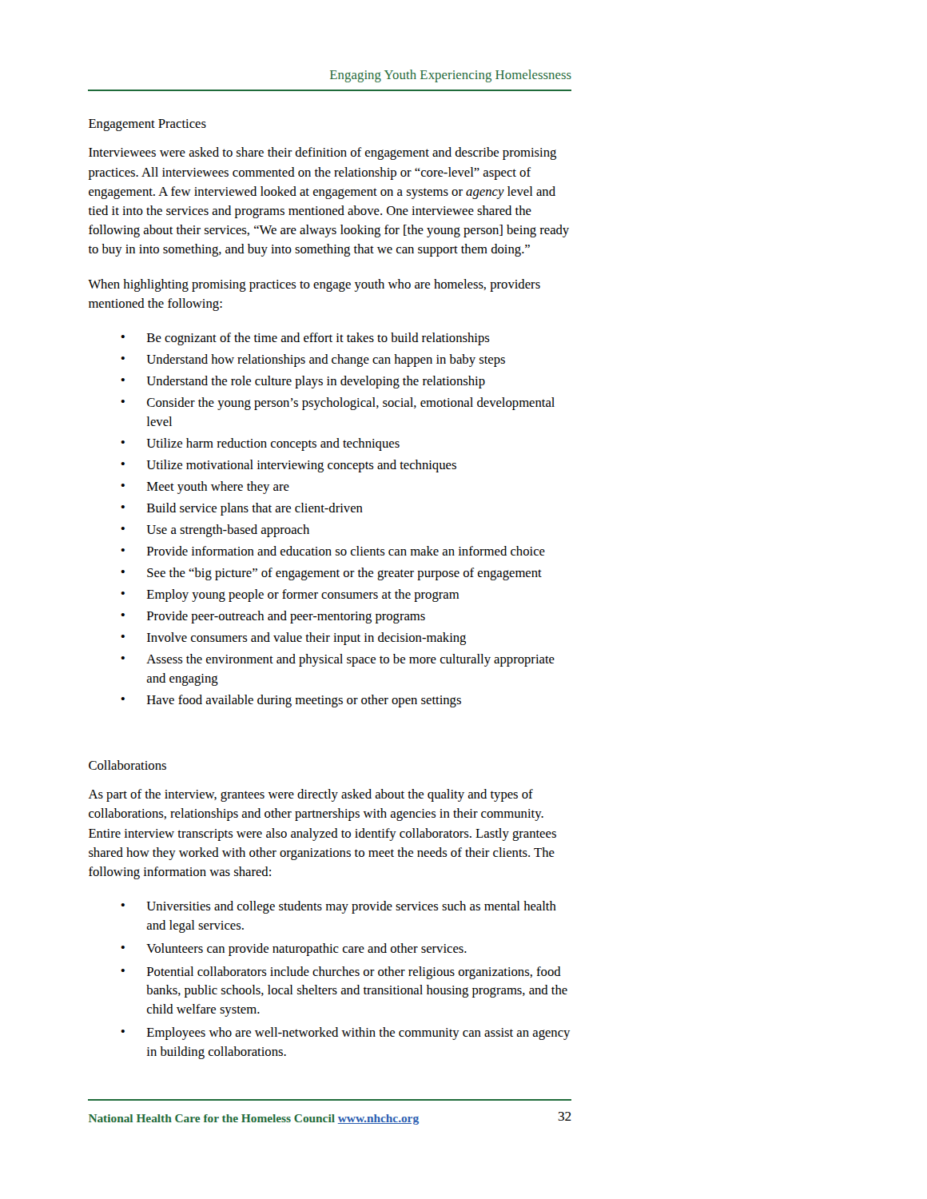Engaging Youth Experiencing Homelessness
Engagement Practices
Interviewees were asked to share their definition of engagement and describe promising practices. All interviewees commented on the relationship or “core-level” aspect of engagement. A few interviewed looked at engagement on a systems or agency level and tied it into the services and programs mentioned above. One interviewee shared the following about their services, “We are always looking for [the young person] being ready to buy in into something, and buy into something that we can support them doing.”
When highlighting promising practices to engage youth who are homeless, providers mentioned the following:
Be cognizant of the time and effort it takes to build relationships
Understand how relationships and change can happen in baby steps
Understand the role culture plays in developing the relationship
Consider the young person’s psychological, social, emotional developmental level
Utilize harm reduction concepts and techniques
Utilize motivational interviewing concepts and techniques
Meet youth where they are
Build service plans that are client-driven
Use a strength-based approach
Provide information and education so clients can make an informed choice
See the “big picture” of engagement or the greater purpose of engagement
Employ young people or former consumers at the program
Provide peer-outreach and peer-mentoring programs
Involve consumers and value their input in decision-making
Assess the environment and physical space to be more culturally appropriate and engaging
Have food available during meetings or other open settings
Collaborations
As part of the interview, grantees were directly asked about the quality and types of collaborations, relationships and other partnerships with agencies in their community. Entire interview transcripts were also analyzed to identify collaborators. Lastly grantees shared how they worked with other organizations to meet the needs of their clients. The following information was shared:
Universities and college students may provide services such as mental health and legal services.
Volunteers can provide naturopathic care and other services.
Potential collaborators include churches or other religious organizations, food banks, public schools, local shelters and transitional housing programs, and the child welfare system.
Employees who are well-networked within the community can assist an agency in building collaborations.
National Health Care for the Homeless Council www.nhchc.org
32